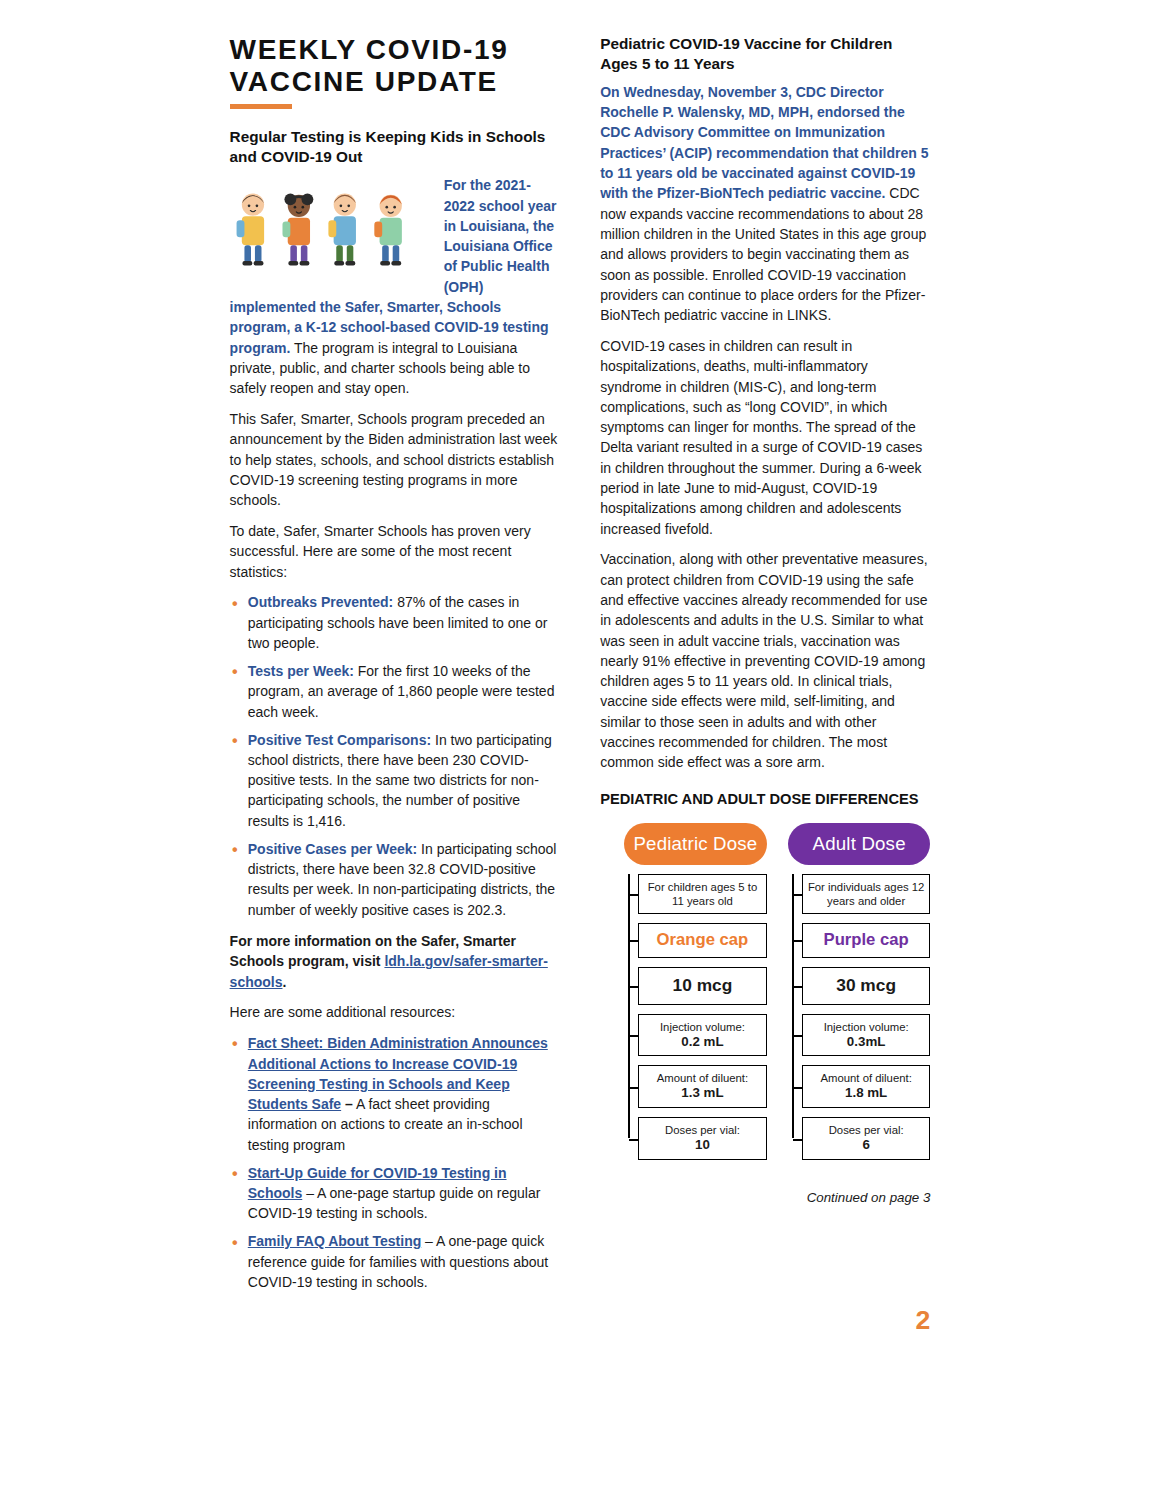Weekly COVID-19 Vaccine Update
Regular Testing is Keeping Kids in Schools and COVID-19 Out
For the 2021-2022 school year in Louisiana, the Louisiana Office of Public Health (OPH) implemented the Safer, Smarter, Schools program, a K-12 school-based COVID-19 testing program. The program is integral to Louisiana private, public, and charter schools being able to safely reopen and stay open.
This Safer, Smarter, Schools program preceded an announcement by the Biden administration last week to help states, schools, and school districts establish COVID-19 screening testing programs in more schools.
To date, Safer, Smarter Schools has proven very successful. Here are some of the most recent statistics:
Outbreaks Prevented: 87% of the cases in participating schools have been limited to one or two people.
Tests per Week: For the first 10 weeks of the program, an average of 1,860 people were tested each week.
Positive Test Comparisons: In two participating school districts, there have been 230 COVID-positive tests. In the same two districts for non-participating schools, the number of positive results is 1,416.
Positive Cases per Week: In participating school districts, there have been 32.8 COVID-positive results per week. In non-participating districts, the number of weekly positive cases is 202.3.
For more information on the Safer, Smarter Schools program, visit ldh.la.gov/safer-smarter-schools.
Here are some additional resources:
Fact Sheet: Biden Administration Announces Additional Actions to Increase COVID-19 Screening Testing in Schools and Keep Students Safe – A fact sheet providing information on actions to create an in-school testing program
Start-Up Guide for COVID-19 Testing in Schools – A one-page startup guide on regular COVID-19 testing in schools.
Family FAQ About Testing – A one-page quick reference guide for families with questions about COVID-19 testing in schools.
Pediatric COVID-19 Vaccine for Children Ages 5 to 11 Years
On Wednesday, November 3, CDC Director Rochelle P. Walensky, MD, MPH, endorsed the CDC Advisory Committee on Immunization Practices’ (ACIP) recommendation that children 5 to 11 years old be vaccinated against COVID-19 with the Pfizer-BioNTech pediatric vaccine. CDC now expands vaccine recommendations to about 28 million children in the United States in this age group and allows providers to begin vaccinating them as soon as possible. Enrolled COVID-19 vaccination providers can continue to place orders for the Pfizer-BioNTech pediatric vaccine in LINKS.
COVID-19 cases in children can result in hospitalizations, deaths, multi-inflammatory syndrome in children (MIS-C), and long-term complications, such as “long COVID”, in which symptoms can linger for months. The spread of the Delta variant resulted in a surge of COVID-19 cases in children throughout the summer. During a 6-week period in late June to mid-August, COVID-19 hospitalizations among children and adolescents increased fivefold.
Vaccination, along with other preventative measures, can protect children from COVID-19 using the safe and effective vaccines already recommended for use in adolescents and adults in the U.S. Similar to what was seen in adult vaccine trials, vaccination was nearly 91% effective in preventing COVID-19 among children ages 5 to 11 years old. In clinical trials, vaccine side effects were mild, self-limiting, and similar to those seen in adults and with other vaccines recommended for children. The most common side effect was a sore arm.
PEDIATRIC AND ADULT DOSE DIFFERENCES
Pediatric Dose
For children ages 5 to 11 years old
Orange cap
10 mcg
Injection volume: 0.2 mL
Amount of diluent: 1.3 mL
Doses per vial: 10
Adult Dose
For individuals ages 12 years and older
Purple cap
30 mcg
Injection volume: 0.3mL
Amount of diluent: 1.8 mL
Doses per vial: 6
Continued on page 3
2